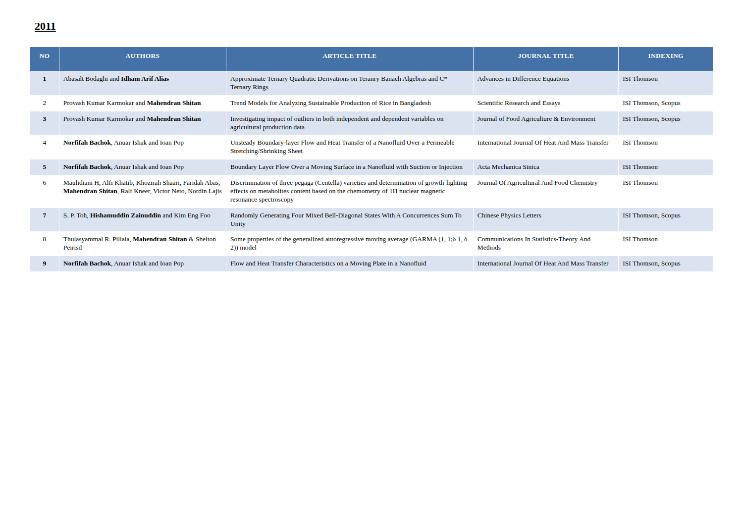2011
| NO | AUTHORS | ARTICLE TITLE | JOURNAL TITLE | INDEXING |
| --- | --- | --- | --- | --- |
| 1 | Abasalt Bodaghi and Idham Arif Alias | Approximate Ternary Quadratic Derivations on Teranry Banach Algebras and C*-Ternary Rings | Advances in Difference Equations | ISI Thomson |
| 2 | Provash Kumar Karmokar and Mahendran Shitan | Trend Models for Analyzing Sustainable Production of Rice in Bangladesh | Scientific Research and Essays | ISI Thomson, Scopus |
| 3 | Provash Kumar Karmokar and Mahendran Shitan | Investigating impact of outliers in both independent and dependent variables on agricultural production data | Journal of Food Agriculture & Environment | ISI Thomson, Scopus |
| 4 | Norfifah Bachok , Anuar Ishak and Ioan Pop | Unsteady Boundary-layer Flow and Heat Transfer of a Nanofluid Over a Permeable Stretching/Shrinking Sheet | International Journal Of Heat And Mass Transfer | ISI Thomson |
| 5 | Norfifah Bachok , Anuar Ishak and Ioan Pop | Boundary Layer Flow Over a Moving Surface in a Nanofluid with Suction or Injection | Acta Mechanica Sinica | ISI Thomson |
| 6 | Maulidiani H, Alfi Khatib, Khozirah Shaari, Faridah Abas, Mahendran Shitan , Ralf Kneer, Victor Neto, Nordin Lajis | Discrimination of three pegaga (Centella) varieties and determination of growth-lighting effects on metabolites content based on the chemometry of 1H nuclear magnetic resonance spectroscopy | Journal Of Agricultural And Food Chemistry | ISI Thomson |
| 7 | S. P. Toh, Hishamuddin Zainuddin and Kim Eng Foo | Randomly Generating Four Mixed Bell-Diagonal States With A Concurrences Sum To Unity | Chinese Physics Letters | ISI Thomson, Scopus |
| 8 | Thulasyammal R. Pillaia, Mahendran Shitan & Shelton Peirisd | Some properties of the generalized autoregressive moving average (GARMA (1, 1;δ 1, δ 2)) model | Communications In Statistics-Theory And Methods | ISI Thomson |
| 9 | Norfifah Bachok , Anuar Ishak and Ioan Pop | Flow and Heat Transfer Characteristics on a Moving Plate in a Nanofluid | International Journal Of Heat And Mass Transfer | ISI Thomson, Scopus |